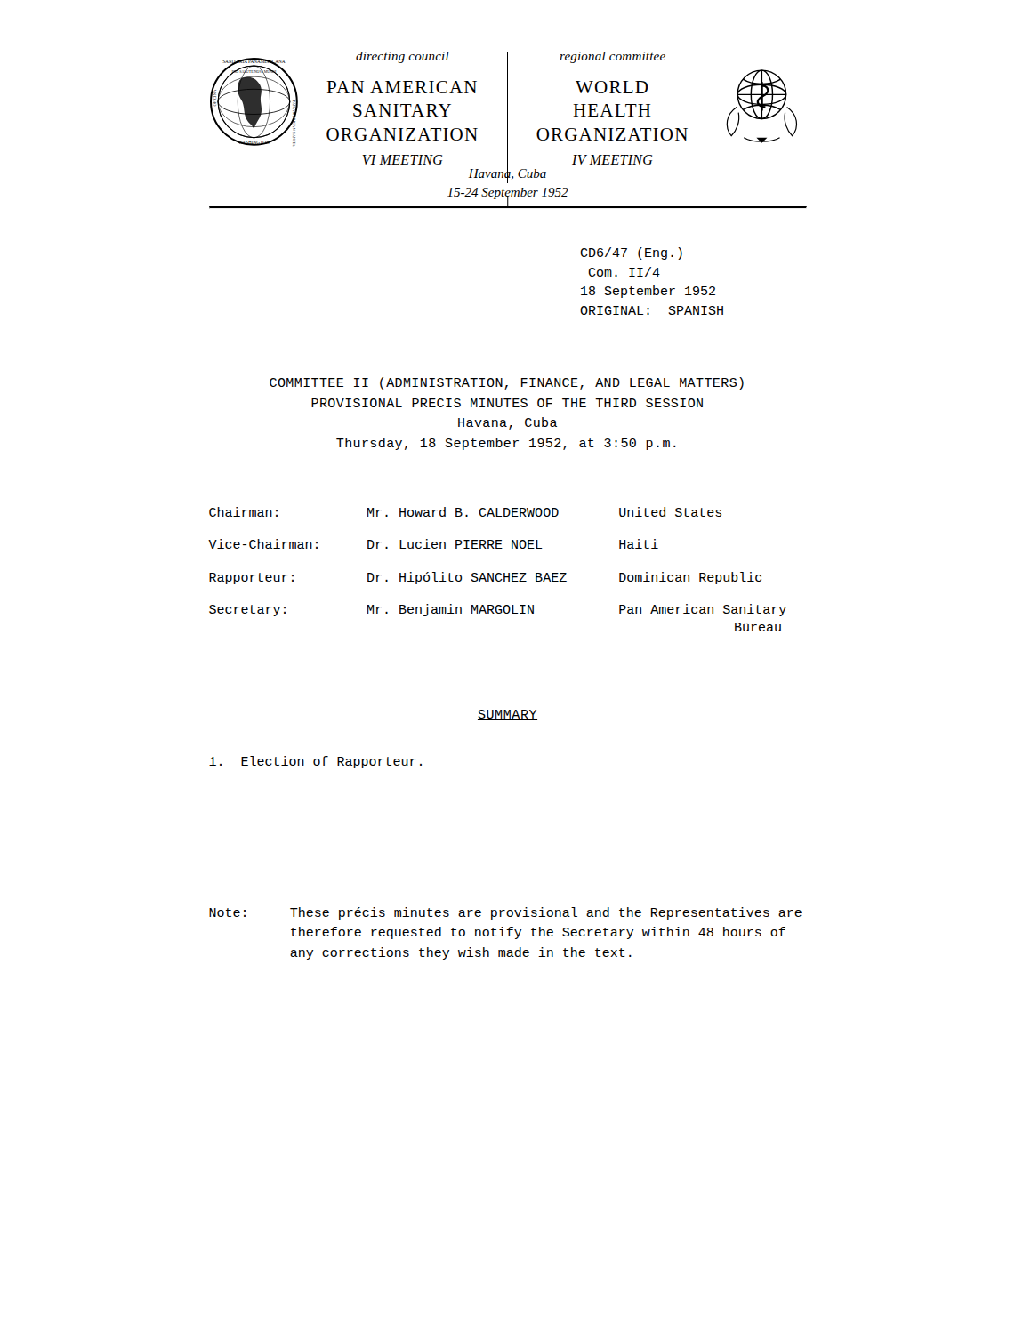SANITARIA PANAMERICANA WASHINGTON OFICINA PAN AMERICAN SANITARY BUREAU PRO SALUTE NOVI MUNDI
directing council
PAN AMERICAN
SANITARY
ORGANIZATION
VI MEETING
regional committee
WORLD
HEALTH
ORGANIZATION
IV MEETING
Havana, Cuba
15-24 September 1952
CD6/47 (Eng.) Com. II/4 18 September 1952 ORIGINAL: SPANISH
COMMITTEE II (ADMINISTRATION, FINANCE, AND LEGAL MATTERS)
PROVISIONAL PRECIS MINUTES OF THE THIRD SESSION
Havana, Cuba
Thursday, 18 September 1952, at 3:50 p.m.
| Chairman: | Mr. Howard B. CALDERWOOD | United States |
| Vice-Chairman: | Dr. Lucien PIERRE NOEL | Haiti |
| Rapporteur: | Dr. Hipólito SANCHEZ BAEZ | Dominican Republic |
| Secretary: | Mr. Benjamin MARGOLIN | Pan American Sanitary Büreau |
SUMMARY
1. Election of Rapporteur.
Note: These précis minutes are provisional and the Representatives are therefore requested to notify the Secretary within 48 hours of any corrections they wish made in the text.